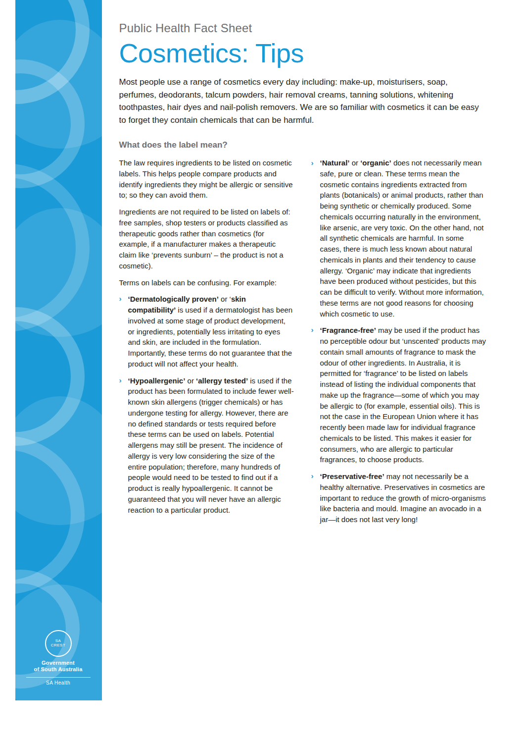SA
Crest
Government
of South Australia
SA Health
Public Health Fact Sheet
Cosmetics: Tips
Most people use a range of cosmetics every day including: make-up, moisturisers, soap, perfumes, deodorants, talcum powders, hair removal creams, tanning solutions, whitening toothpastes, hair dyes and nail-polish removers. We are so familiar with cosmetics it can be easy to forget they contain chemicals that can be harmful.
What does the label mean?
The law requires ingredients to be listed on cosmetic labels. This helps people compare products and identify ingredients they might be allergic or sensitive to; so they can avoid them.
Ingredients are not required to be listed on labels of: free samples, shop testers or products classified as therapeutic goods rather than cosmetics (for example, if a manufacturer makes a therapeutic claim like ‘prevents sunburn’ – the product is not a cosmetic).
Terms on labels can be confusing. For example:
‘Dermatologically proven’ or ‘skin compatibility’ is used if a dermatologist has been involved at some stage of product development, or ingredients, potentially less irritating to eyes and skin, are included in the formulation. Importantly, these terms do not guarantee that the product will not affect your health.
‘Hypoallergenic’ or ‘allergy tested’ is used if the product has been formulated to include fewer well-known skin allergens (trigger chemicals) or has undergone testing for allergy. However, there are no defined standards or tests required before these terms can be used on labels. Potential allergens may still be present. The incidence of allergy is very low considering the size of the entire population; therefore, many hundreds of people would need to be tested to find out if a product is really hypoallergenic. It cannot be guaranteed that you will never have an allergic reaction to a particular product.
‘Natural’ or ‘organic’ does not necessarily mean safe, pure or clean. These terms mean the cosmetic contains ingredients extracted from plants (botanicals) or animal products, rather than being synthetic or chemically produced. Some chemicals occurring naturally in the environment, like arsenic, are very toxic. On the other hand, not all synthetic chemicals are harmful. In some cases, there is much less known about natural chemicals in plants and their tendency to cause allergy. ‘Organic’ may indicate that ingredients have been produced without pesticides, but this can be difficult to verify. Without more information, these terms are not good reasons for choosing which cosmetic to use.
‘Fragrance-free’ may be used if the product has no perceptible odour but ‘unscented’ products may contain small amounts of fragrance to mask the odour of other ingredients. In Australia, it is permitted for ‘fragrance’ to be listed on labels instead of listing the individual components that make up the fragrance—some of which you may be allergic to (for example, essential oils). This is not the case in the European Union where it has recently been made law for individual fragrance chemicals to be listed. This makes it easier for consumers, who are allergic to particular fragrances, to choose products.
‘Preservative-free’ may not necessarily be a healthy alternative. Preservatives in cosmetics are important to reduce the growth of micro-organisms like bacteria and mould. Imagine an avocado in a jar—it does not last very long!